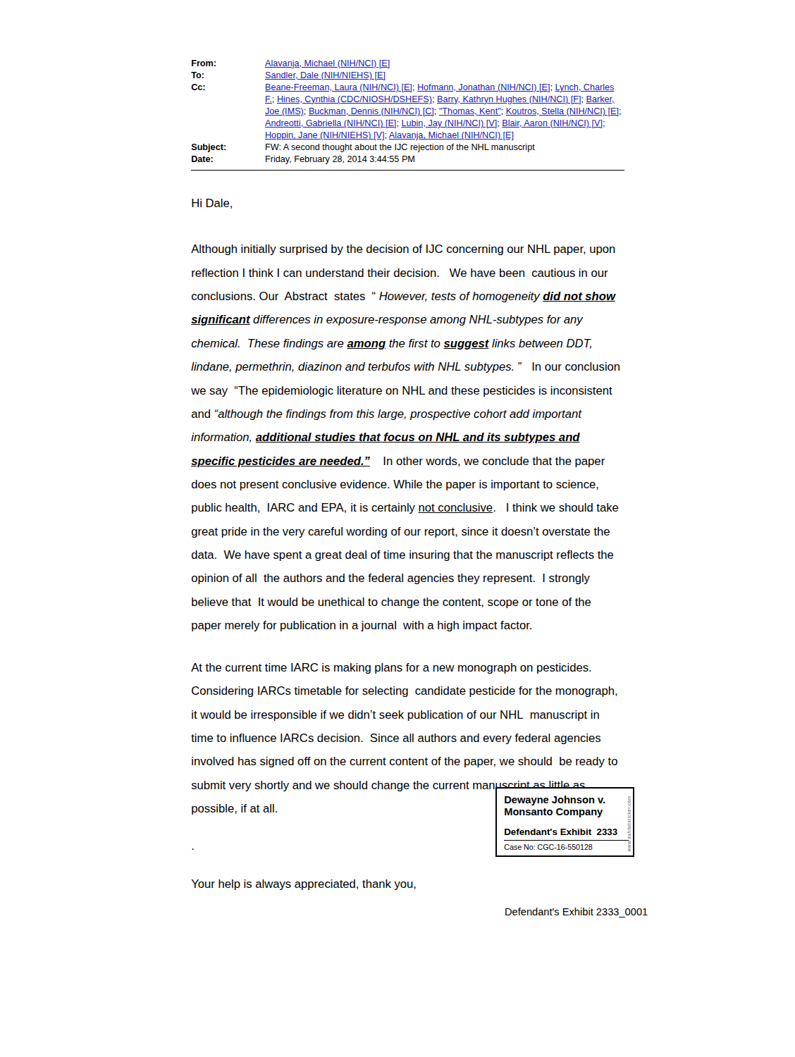| From: | Alavanja, Michael (NIH/NCI) [E] |
| To: | Sandler, Dale (NIH/NIEHS) [E] |
| Cc: | Beane-Freeman, Laura (NIH/NCI) [E] ; Hofmann, Jonathan (NIH/NCI) [E] ; Lynch, Charles F. ; Hines, Cynthia (CDC/NIOSH/DSHEFS) ; Barry, Kathryn Hughes (NIH/NCI) [F] ; Barker, Joe (IMS) ; Buckman, Dennis (NIH/NCI) [C] ; "Thomas, Kent" ; Koutros, Stella (NIH/NCI) [E] ; Andreotti, Gabriella (NIH/NCI) [E] ; Lubin, Jay (NIH/NCI) [V] ; Blair, Aaron (NIH/NCI) [V] ; Hoppin, Jane (NIH/NIEHS) [V] ; Alavanja, Michael (NIH/NCI) [E] |
| Subject: | FW: A second thought about the IJC rejection of the NHL manuscript |
| Date: | Friday, February 28, 2014 3:44:55 PM |
Hi Dale,
Although initially surprised by the decision of IJC concerning our NHL paper, upon reflection I think I can understand their decision. We have been cautious in our conclusions. Our Abstract states “ However, tests of homogeneity did not show significant differences in exposure-response among NHL-subtypes for any chemical. These findings are among the first to suggest links between DDT, lindane, permethrin, diazinon and terbufos with NHL subtypes. ” In our conclusion we say “The epidemiologic literature on NHL and these pesticides is inconsistent and “although the findings from this large, prospective cohort add important information, additional studies that focus on NHL and its subtypes and specific pesticides are needed.” In other words, we conclude that the paper does not present conclusive evidence. While the paper is important to science, public health, IARC and EPA, it is certainly not conclusive. I think we should take great pride in the very careful wording of our report, since it doesn’t overstate the data. We have spent a great deal of time insuring that the manuscript reflects the opinion of all the authors and the federal agencies they represent. I strongly believe that It would be unethical to change the content, scope or tone of the paper merely for publication in a journal with a high impact factor.
At the current time IARC is making plans for a new monograph on pesticides. Considering IARCs timetable for selecting candidate pesticide for the monograph, it would be irresponsible if we didn’t seek publication of our NHL manuscript in time to influence IARCs decision. Since all authors and every federal agencies involved has signed off on the current content of the paper, we should be ready to submit very shortly and we should change the current manuscript as little as possible, if at all.
.
Your help is always appreciated, thank you,
Dewayne Johnson v.
Monsanto Company
Defendant's Exhibit 2333
Case No: CGC-16-550128
www.exhibitsticker.com
Defendant's Exhibit 2333_0001